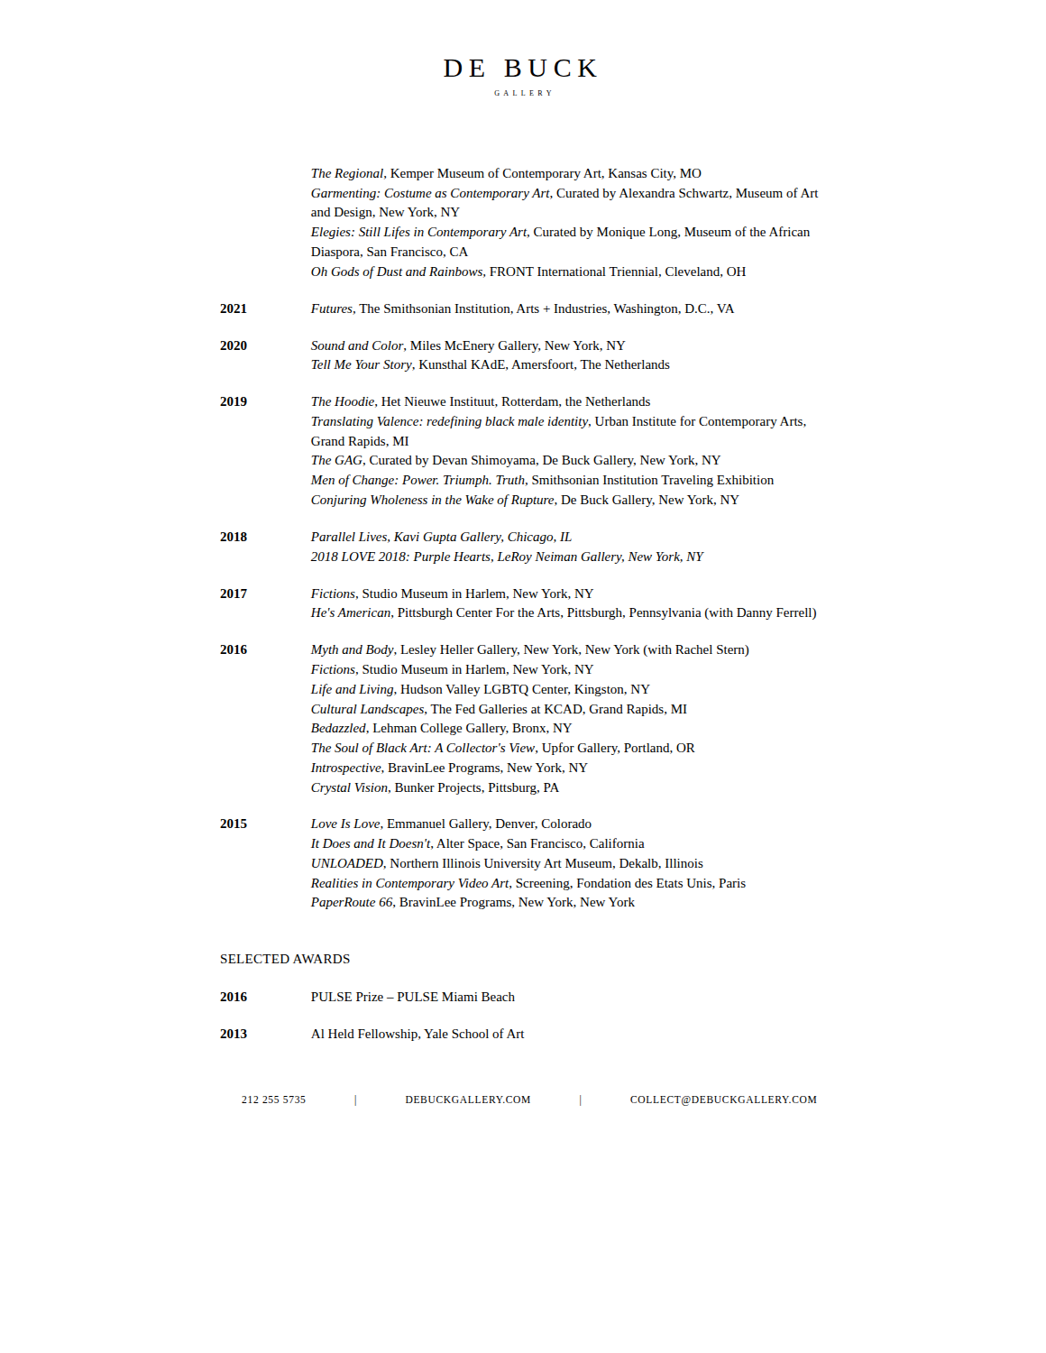DE BUCK
GALLERY
| | The Regional, Kemper Museum of Contemporary Art, Kansas City, MO Garmenting: Costume as Contemporary Art, Curated by Alexandra Schwartz, Museum of Art and Design, New York, NY Elegies: Still Lifes in Contemporary Art, Curated by Monique Long, Museum of the African Diaspora, San Francisco, CA Oh Gods of Dust and Rainbows, FRONT International Triennial, Cleveland, OH |
| 2021 | Futures, The Smithsonian Institution, Arts + Industries, Washington, D.C., VA |
| 2020 | Sound and Color , Miles McEnery Gallery, New York, NY Tell Me Your Story , Kunsthal KAdE, Amersfoort, The Netherlands |
| 2019 | The Hoodie , Het Nieuwe Instituut, Rotterdam, the Netherlands Translating Valence: redefining black male identity , Urban Institute for Contemporary Arts, Grand Rapids, MI The GAG , Curated by Devan Shimoyama, De Buck Gallery, New York, NY Men of Change: Power. Triumph. Truth, Smithsonian Institution Traveling Exhibition Conjuring Wholeness in the Wake of Rupture , De Buck Gallery, New York, NY |
| 2018 | Parallel Lives, Kavi Gupta Gallery, Chicago, IL 2018 LOVE 2018: Purple Hearts, LeRoy Neiman Gallery, New York, NY |
| 2017 | Fictions , Studio Museum in Harlem, New York, NY He's American , Pittsburgh Center For the Arts, Pittsburgh, Pennsylvania (with Danny Ferrell) |
| 2016 | Myth and Body , Lesley Heller Gallery, New York, New York (with Rachel Stern) Fictions , Studio Museum in Harlem, New York, NY Life and Living , Hudson Valley LGBTQ Center, Kingston, NY Cultural Landscapes , The Fed Galleries at KCAD, Grand Rapids, MI Bedazzled , Lehman College Gallery, Bronx, NY The Soul of Black Art: A Collector's View , Upfor Gallery, Portland, OR Introspective , BravinLee Programs, New York, NY Crystal Vision , Bunker Projects, Pittsburg, PA |
| 2015 | Love Is Love , Emmanuel Gallery, Denver, Colorado It Does and It Doesn't , Alter Space, San Francisco, California UNLOADED , Northern Illinois University Art Museum, Dekalb, Illinois Realities in Contemporary Video Art , Screening, Fondation des Etats Unis, Paris PaperRoute 66 , BravinLee Programs, New York, New York |
SELECTED AWARDS
| 2016 | PULSE Prize – PULSE Miami Beach |
| 2013 | Al Held Fellowship, Yale School of Art |
212 255 5735 | DEBUCKGALLERY.COM | COLLECT@DEBUCKGALLERY.COM